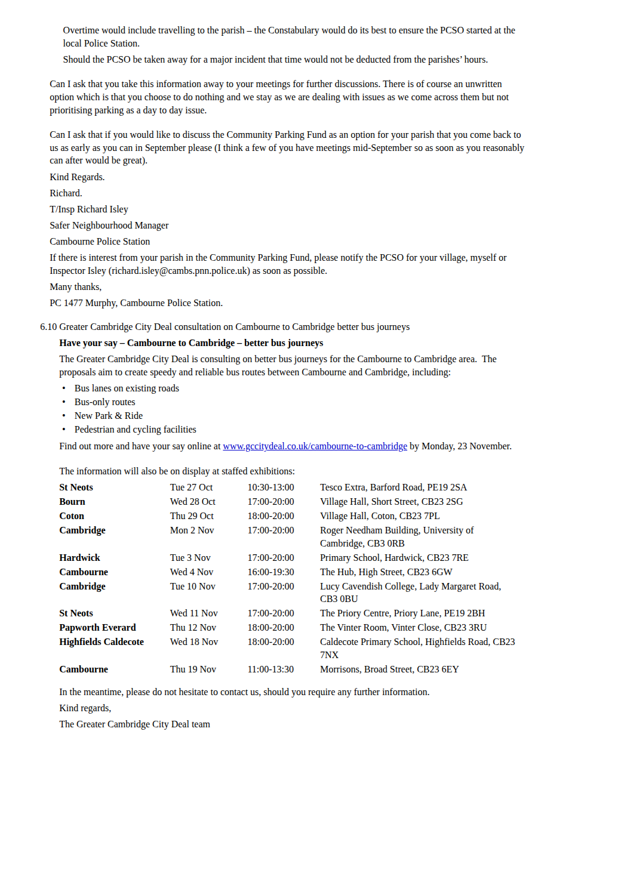Overtime would include travelling to the parish – the Constabulary would do its best to ensure the PCSO started at the local Police Station.
Should the PCSO be taken away for a major incident that time would not be deducted from the parishes’ hours.
Can I ask that you take this information away to your meetings for further discussions. There is of course an unwritten option which is that you choose to do nothing and we stay as we are dealing with issues as we come across them but not prioritising parking as a day to day issue.
Can I ask that if you would like to discuss the Community Parking Fund as an option for your parish that you come back to us as early as you can in September please (I think a few of you have meetings mid-September so as soon as you reasonably can after would be great).
Kind Regards.
Richard.
T/Insp Richard Isley
Safer Neighbourhood Manager
Cambourne Police Station
If there is interest from your parish in the Community Parking Fund, please notify the PCSO for your village, myself or Inspector Isley (richard.isley@cambs.pnn.police.uk) as soon as possible.
Many thanks,
PC 1477 Murphy, Cambourne Police Station.
6.10
Greater Cambridge City Deal consultation on Cambourne to Cambridge better bus journeys
Have your say – Cambourne to Cambridge – better bus journeys
The Greater Cambridge City Deal is consulting on better bus journeys for the Cambourne to Cambridge area. The proposals aim to create speedy and reliable bus routes between Cambourne and Cambridge, including:
Bus lanes on existing roads
Bus-only routes
New Park & Ride
Pedestrian and cycling facilities
Find out more and have your say online at www.gccitydeal.co.uk/cambourne-to-cambridge by Monday, 23 November.
The information will also be on display at staffed exhibitions:
| St Neots | Tue 27 Oct | 10:30-13:00 | Tesco Extra, Barford Road, PE19 2SA |
| Bourn | Wed 28 Oct | 17:00-20:00 | Village Hall, Short Street, CB23 2SG |
| Coton | Thu 29 Oct | 18:00-20:00 | Village Hall, Coton, CB23 7PL |
| Cambridge | Mon 2 Nov | 17:00-20:00 | Roger Needham Building, University of Cambridge, CB3 0RB |
| Hardwick | Tue 3 Nov | 17:00-20:00 | Primary School, Hardwick, CB23 7RE |
| Cambourne | Wed 4 Nov | 16:00-19:30 | The Hub, High Street, CB23 6GW |
| Cambridge | Tue 10 Nov | 17:00-20:00 | Lucy Cavendish College, Lady Margaret Road, CB3 0BU |
| St Neots | Wed 11 Nov | 17:00-20:00 | The Priory Centre, Priory Lane, PE19 2BH |
| Papworth Everard | Thu 12 Nov | 18:00-20:00 | The Vinter Room, Vinter Close, CB23 3RU |
| Highfields Caldecote | Wed 18 Nov | 18:00-20:00 | Caldecote Primary School, Highfields Road, CB23 7NX |
| Cambourne | Thu 19 Nov | 11:00-13:30 | Morrisons, Broad Street, CB23 6EY |
In the meantime, please do not hesitate to contact us, should you require any further information.
Kind regards,
The Greater Cambridge City Deal team